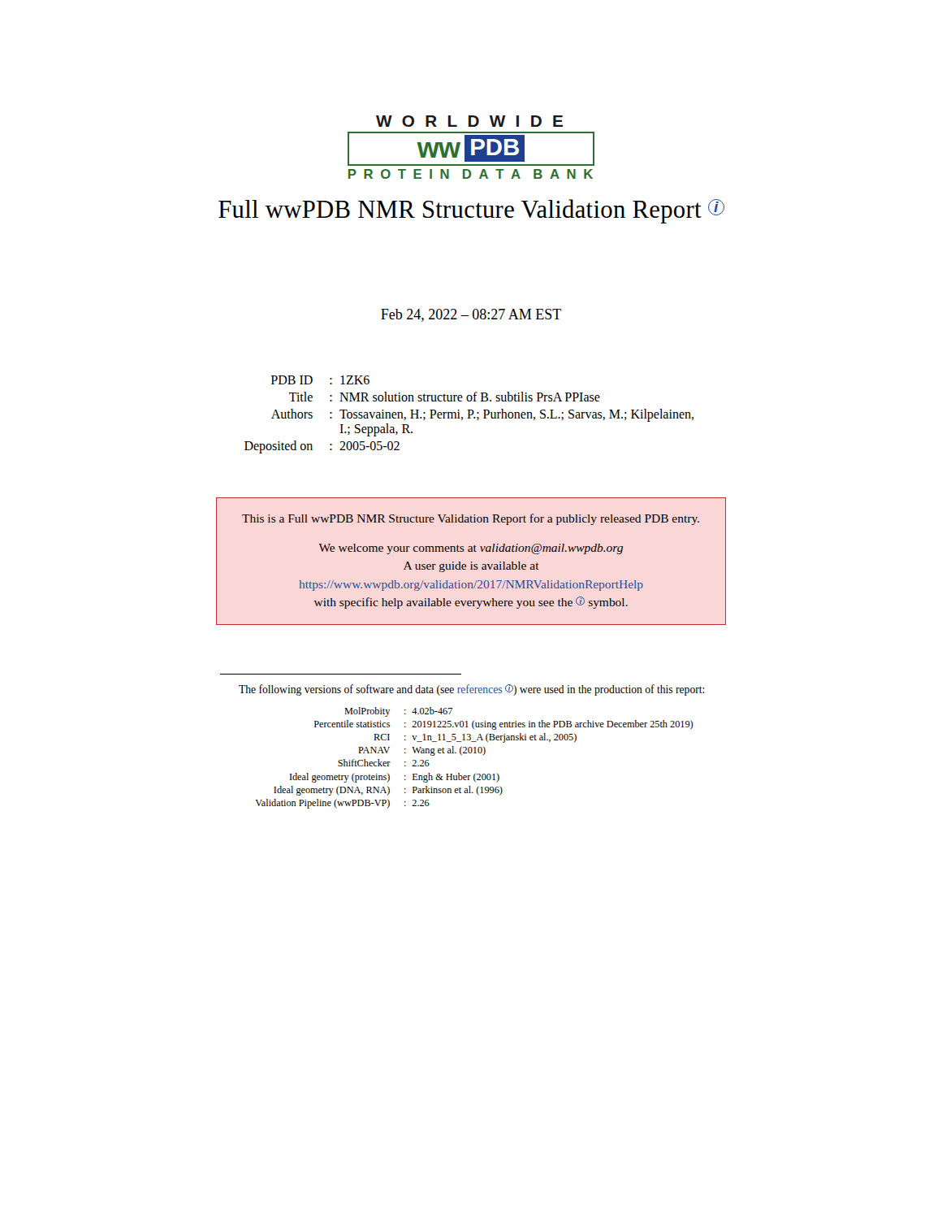W O R L D W I D E
ww PDB
P R O T E I N D A T A B A N K
Full wwPDB NMR Structure Validation Report i
Feb 24, 2022 – 08:27 AM EST
| PDB ID | : | 1ZK6 |
| Title | : | NMR solution structure of B. subtilis PrsA PPIase |
| Authors | : | Tossavainen, H.; Permi, P.; Purhonen, S.L.; Sarvas, M.; Kilpelainen, I.; Seppala, R. |
| Deposited on | : | 2005-05-02 |
This is a Full wwPDB NMR Structure Validation Report for a publicly released PDB entry.
We welcome your comments at validation@mail.wwpdb.org
A user guide is available at
https://www.wwpdb.org/validation/2017/NMRValidationReportHelp
with specific help available everywhere you see the i symbol.
The following versions of software and data (see references i) were used in the production of this report:
| MolProbity | : | 4.02b-467 |
| Percentile statistics | : | 20191225.v01 (using entries in the PDB archive December 25th 2019) |
| RCI | : | v_1n_11_5_13_A (Berjanski et al., 2005) |
| PANAV | : | Wang et al. (2010) |
| ShiftChecker | : | 2.26 |
| Ideal geometry (proteins) | : | Engh & Huber (2001) |
| Ideal geometry (DNA, RNA) | : | Parkinson et al. (1996) |
| Validation Pipeline (wwPDB-VP) | : | 2.26 |